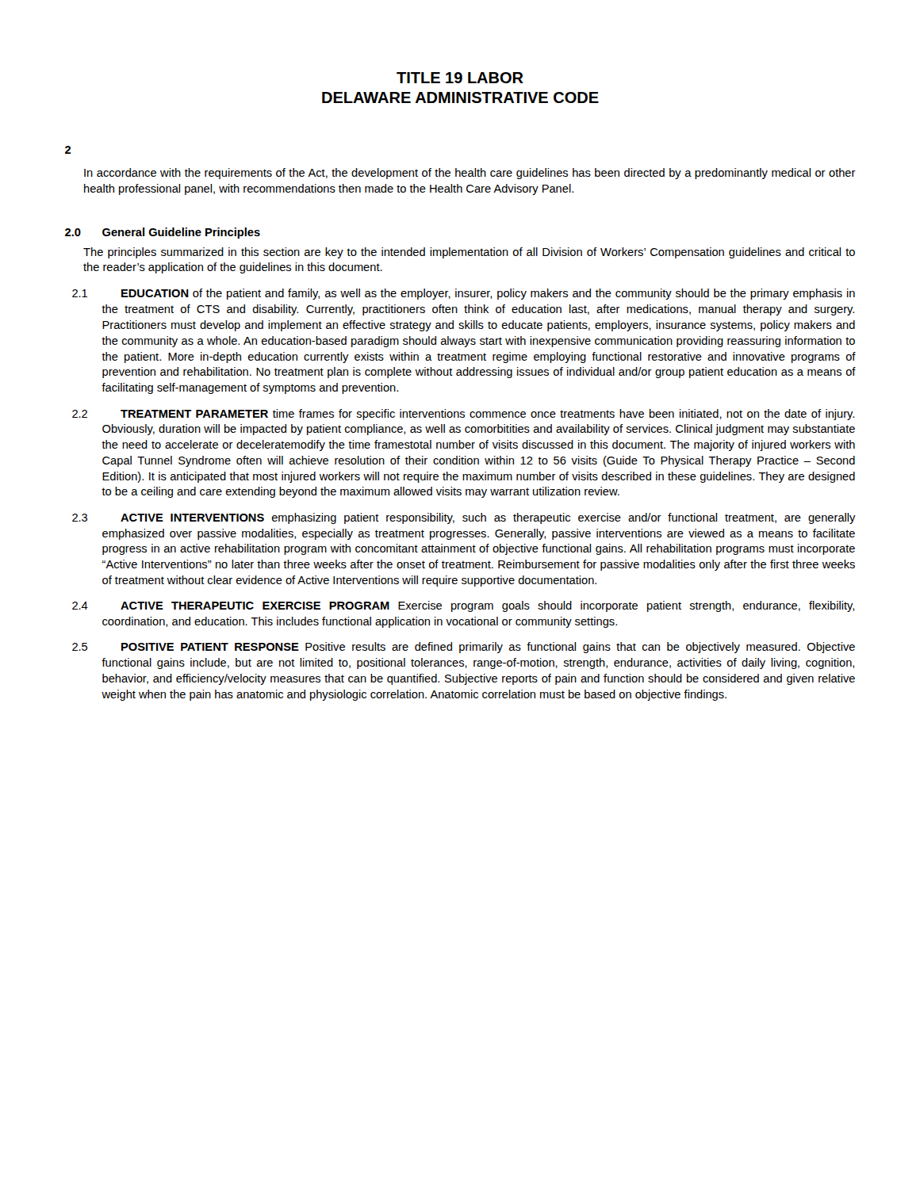TITLE 19 LABOR DELAWARE ADMINISTRATIVE CODE
2
In accordance with the requirements of the Act, the development of the health care guidelines has been directed by a predominantly medical or other health professional panel, with recommendations then made to the Health Care Advisory Panel.
2.0 General Guideline Principles
The principles summarized in this section are key to the intended implementation of all Division of Workers’ Compensation guidelines and critical to the reader’s application of the guidelines in this document.
2.1
EDUCATION of the patient and family, as well as the employer, insurer, policy makers and the community should be the primary emphasis in the treatment of CTS and disability. Currently, practitioners often think of education last, after medications, manual therapy and surgery. Practitioners must develop and implement an effective strategy and skills to educate patients, employers, insurance systems, policy makers and the community as a whole. An education-based paradigm should always start with inexpensive communication providing reassuring information to the patient. More in-depth education currently exists within a treatment regime employing functional restorative and innovative programs of prevention and rehabilitation. No treatment plan is complete without addressing issues of individual and/or group patient education as a means of facilitating self-management of symptoms and prevention.
2.2
TREATMENT PARAMETER time frames for specific interventions commence once treatments have been initiated, not on the date of injury. Obviously, duration will be impacted by patient compliance, as well as comorbitities and availability of services. Clinical judgment may substantiate the need to accelerate or deceleratemodify the time framestotal number of visits discussed in this document. The majority of injured workers with Capal Tunnel Syndrome often will achieve resolution of their condition within 12 to 56 visits (Guide To Physical Therapy Practice – Second Edition). It is anticipated that most injured workers will not require the maximum number of visits described in these guidelines. They are designed to be a ceiling and care extending beyond the maximum allowed visits may warrant utilization review.
2.3
ACTIVE INTERVENTIONS emphasizing patient responsibility, such as therapeutic exercise and/or functional treatment, are generally emphasized over passive modalities, especially as treatment progresses. Generally, passive interventions are viewed as a means to facilitate progress in an active rehabilitation program with concomitant attainment of objective functional gains. All rehabilitation programs must incorporate “Active Interventions” no later than three weeks after the onset of treatment. Reimbursement for passive modalities only after the first three weeks of treatment without clear evidence of Active Interventions will require supportive documentation.
2.4
ACTIVE THERAPEUTIC EXERCISE PROGRAM Exercise program goals should incorporate patient strength, endurance, flexibility, coordination, and education. This includes functional application in vocational or community settings.
2.5
POSITIVE PATIENT RESPONSE Positive results are defined primarily as functional gains that can be objectively measured. Objective functional gains include, but are not limited to, positional tolerances, range-of-motion, strength, endurance, activities of daily living, cognition, behavior, and efficiency/velocity measures that can be quantified. Subjective reports of pain and function should be considered and given relative weight when the pain has anatomic and physiologic correlation. Anatomic correlation must be based on objective findings.